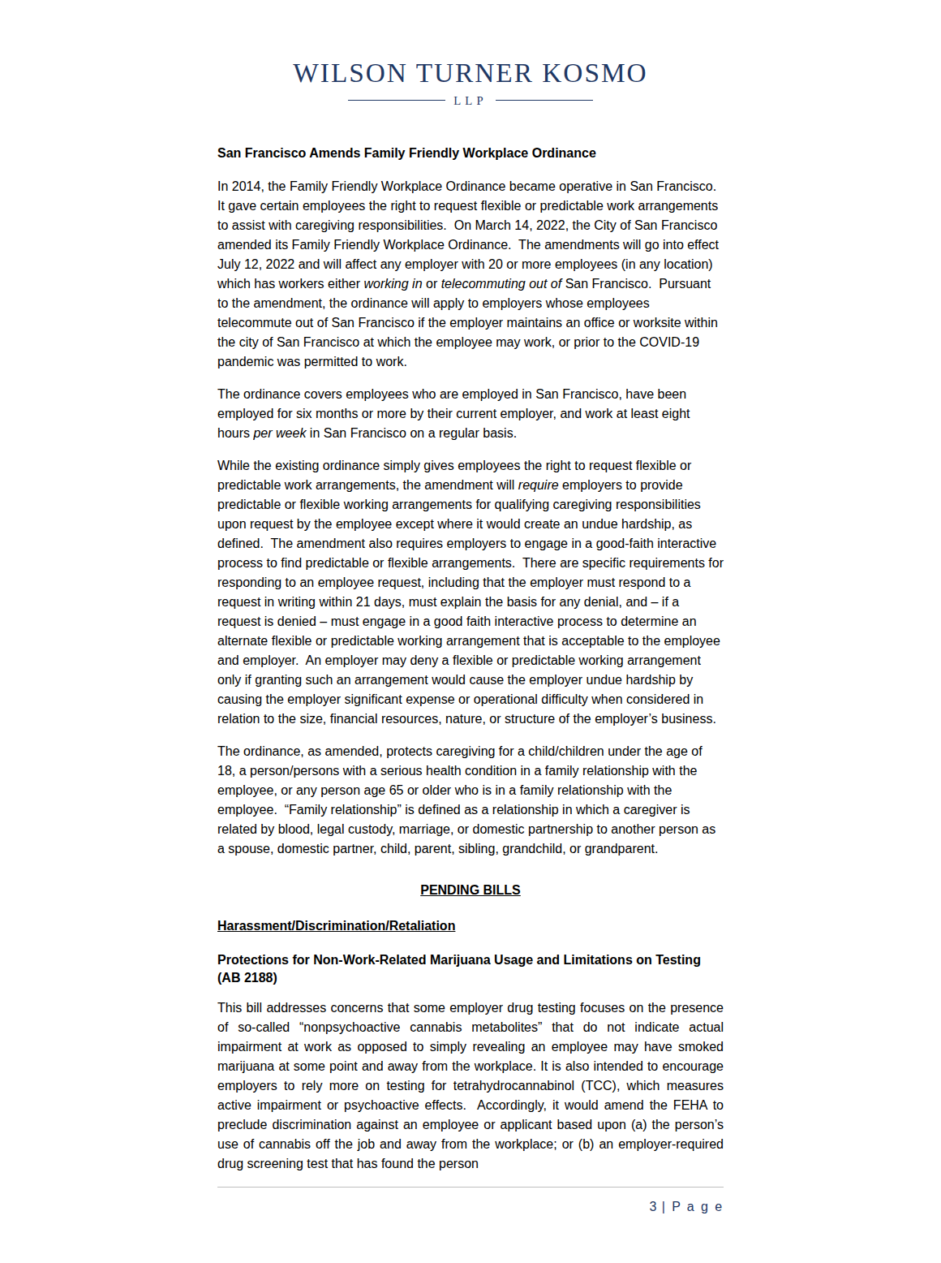WILSON TURNER KOSMO
LLP
San Francisco Amends Family Friendly Workplace Ordinance
In 2014, the Family Friendly Workplace Ordinance became operative in San Francisco. It gave certain employees the right to request flexible or predictable work arrangements to assist with caregiving responsibilities. On March 14, 2022, the City of San Francisco amended its Family Friendly Workplace Ordinance. The amendments will go into effect July 12, 2022 and will affect any employer with 20 or more employees (in any location) which has workers either working in or telecommuting out of San Francisco. Pursuant to the amendment, the ordinance will apply to employers whose employees telecommute out of San Francisco if the employer maintains an office or worksite within the city of San Francisco at which the employee may work, or prior to the COVID-19 pandemic was permitted to work.
The ordinance covers employees who are employed in San Francisco, have been employed for six months or more by their current employer, and work at least eight hours per week in San Francisco on a regular basis.
While the existing ordinance simply gives employees the right to request flexible or predictable work arrangements, the amendment will require employers to provide predictable or flexible working arrangements for qualifying caregiving responsibilities upon request by the employee except where it would create an undue hardship, as defined. The amendment also requires employers to engage in a good-faith interactive process to find predictable or flexible arrangements. There are specific requirements for responding to an employee request, including that the employer must respond to a request in writing within 21 days, must explain the basis for any denial, and – if a request is denied – must engage in a good faith interactive process to determine an alternate flexible or predictable working arrangement that is acceptable to the employee and employer. An employer may deny a flexible or predictable working arrangement only if granting such an arrangement would cause the employer undue hardship by causing the employer significant expense or operational difficulty when considered in relation to the size, financial resources, nature, or structure of the employer’s business.
The ordinance, as amended, protects caregiving for a child/children under the age of 18, a person/persons with a serious health condition in a family relationship with the employee, or any person age 65 or older who is in a family relationship with the employee. “Family relationship” is defined as a relationship in which a caregiver is related by blood, legal custody, marriage, or domestic partnership to another person as a spouse, domestic partner, child, parent, sibling, grandchild, or grandparent.
PENDING BILLS
Harassment/Discrimination/Retaliation
Protections for Non-Work-Related Marijuana Usage and Limitations on Testing (AB 2188)
This bill addresses concerns that some employer drug testing focuses on the presence of so-called “nonpsychoactive cannabis metabolites” that do not indicate actual impairment at work as opposed to simply revealing an employee may have smoked marijuana at some point and away from the workplace. It is also intended to encourage employers to rely more on testing for tetrahydrocannabinol (TCC), which measures active impairment or psychoactive effects. Accordingly, it would amend the FEHA to preclude discrimination against an employee or applicant based upon (a) the person’s use of cannabis off the job and away from the workplace; or (b) an employer-required drug screening test that has found the person
3 | P a g e